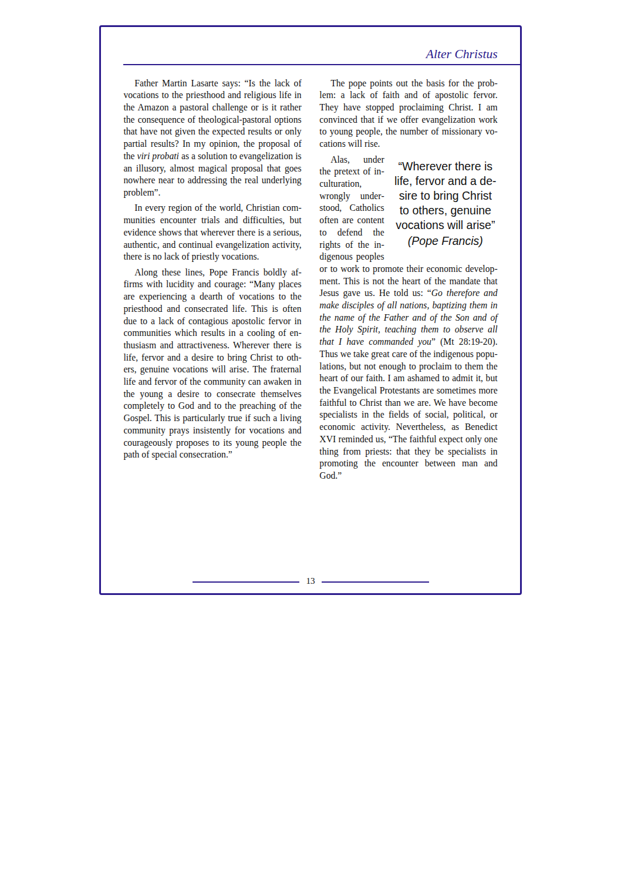Alter Christus
Father Martin Lasarte says: “Is the lack of vocations to the priesthood and religious life in the Amazon a pastoral challenge or is it rather the consequence of theological-pastoral options that have not given the expected results or only partial results? In my opinion, the proposal of the viri probati as a solution to evangelization is an illusory, almost magical proposal that goes nowhere near to addressing the real underlying problem”.
In every region of the world, Christian communities encounter trials and difficulties, but evidence shows that wherever there is a serious, authentic, and continual evangelization activity, there is no lack of priestly vocations.
Along these lines, Pope Francis boldly affirms with lucidity and courage: “Many places are experiencing a dearth of vocations to the priesthood and consecrated life. This is often due to a lack of contagious apostolic fervor in communities which results in a cooling of enthusiasm and attractiveness. Wherever there is life, fervor and a desire to bring Christ to others, genuine vocations will arise. The fraternal life and fervor of the community can awaken in the young a desire to consecrate themselves completely to God and to the preaching of the Gospel. This is particularly true if such a living community prays insistently for vocations and courageously proposes to its young people the path of special consecration.”
The pope points out the basis for the problem: a lack of faith and of apostolic fervor. They have stopped proclaiming Christ. I am convinced that if we offer evangelization work to young people, the number of missionary vocations will rise.
“Wherever there is life, fervor and a desire to bring Christ to others, genuine vocations will arise” (Pope Francis)
Alas, under the pretext of inculturation, wrongly understood, Catholics often are content to defend the rights of the indigenous peoples or to work to promote their economic development. This is not the heart of the mandate that Jesus gave us. He told us: “Go therefore and make disciples of all nations, baptizing them in the name of the Father and of the Son and of the Holy Spirit, teaching them to observe all that I have commanded you” (Mt 28:19-20). Thus we take great care of the indigenous populations, but not enough to proclaim to them the heart of our faith. I am ashamed to admit it, but the Evangelical Protestants are sometimes more faithful to Christ than we are. We have become specialists in the fields of social, political, or economic activity. Nevertheless, as Benedict XVI reminded us, “The faithful expect only one thing from priests: that they be specialists in promoting the encounter between man and God.”
13